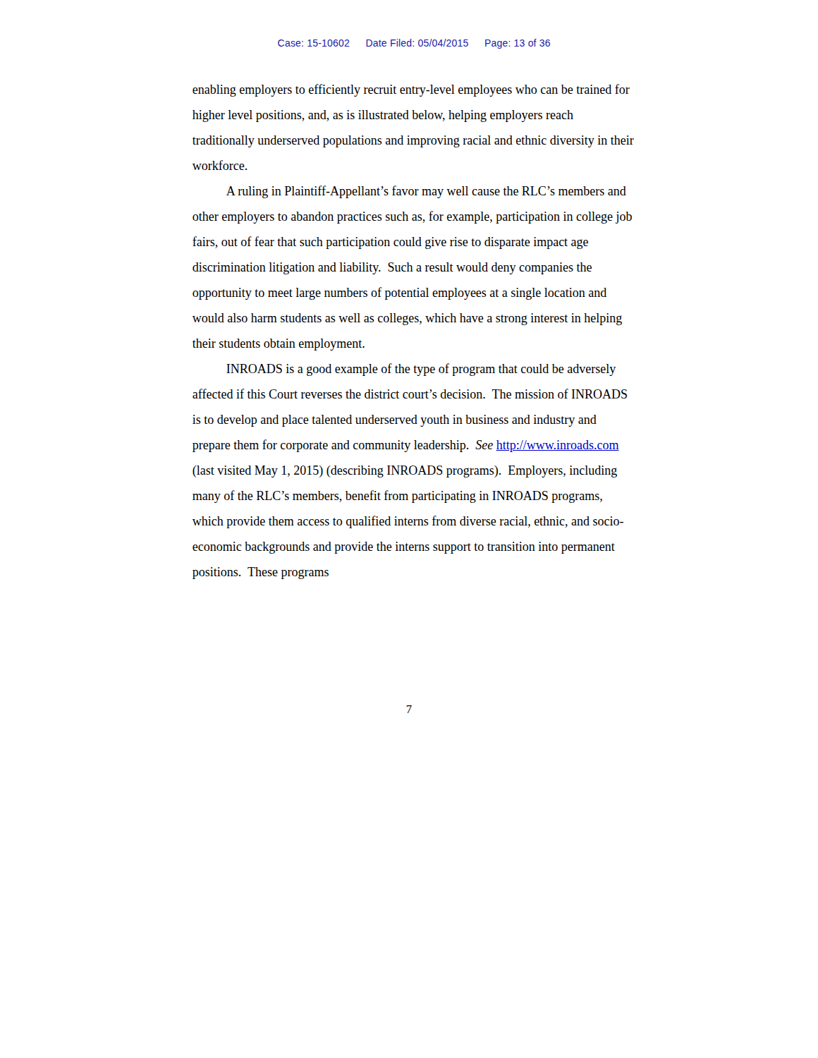Case: 15-10602 Date Filed: 05/04/2015 Page: 13 of 36
enabling employers to efficiently recruit entry-level employees who can be trained for higher level positions, and, as is illustrated below, helping employers reach traditionally underserved populations and improving racial and ethnic diversity in their workforce.
A ruling in Plaintiff-Appellant’s favor may well cause the RLC’s members and other employers to abandon practices such as, for example, participation in college job fairs, out of fear that such participation could give rise to disparate impact age discrimination litigation and liability. Such a result would deny companies the opportunity to meet large numbers of potential employees at a single location and would also harm students as well as colleges, which have a strong interest in helping their students obtain employment.
INROADS is a good example of the type of program that could be adversely affected if this Court reverses the district court’s decision. The mission of INROADS is to develop and place talented underserved youth in business and industry and prepare them for corporate and community leadership. See http://www.inroads.com (last visited May 1, 2015) (describing INROADS programs). Employers, including many of the RLC’s members, benefit from participating in INROADS programs, which provide them access to qualified interns from diverse racial, ethnic, and socio-economic backgrounds and provide the interns support to transition into permanent positions. These programs
7